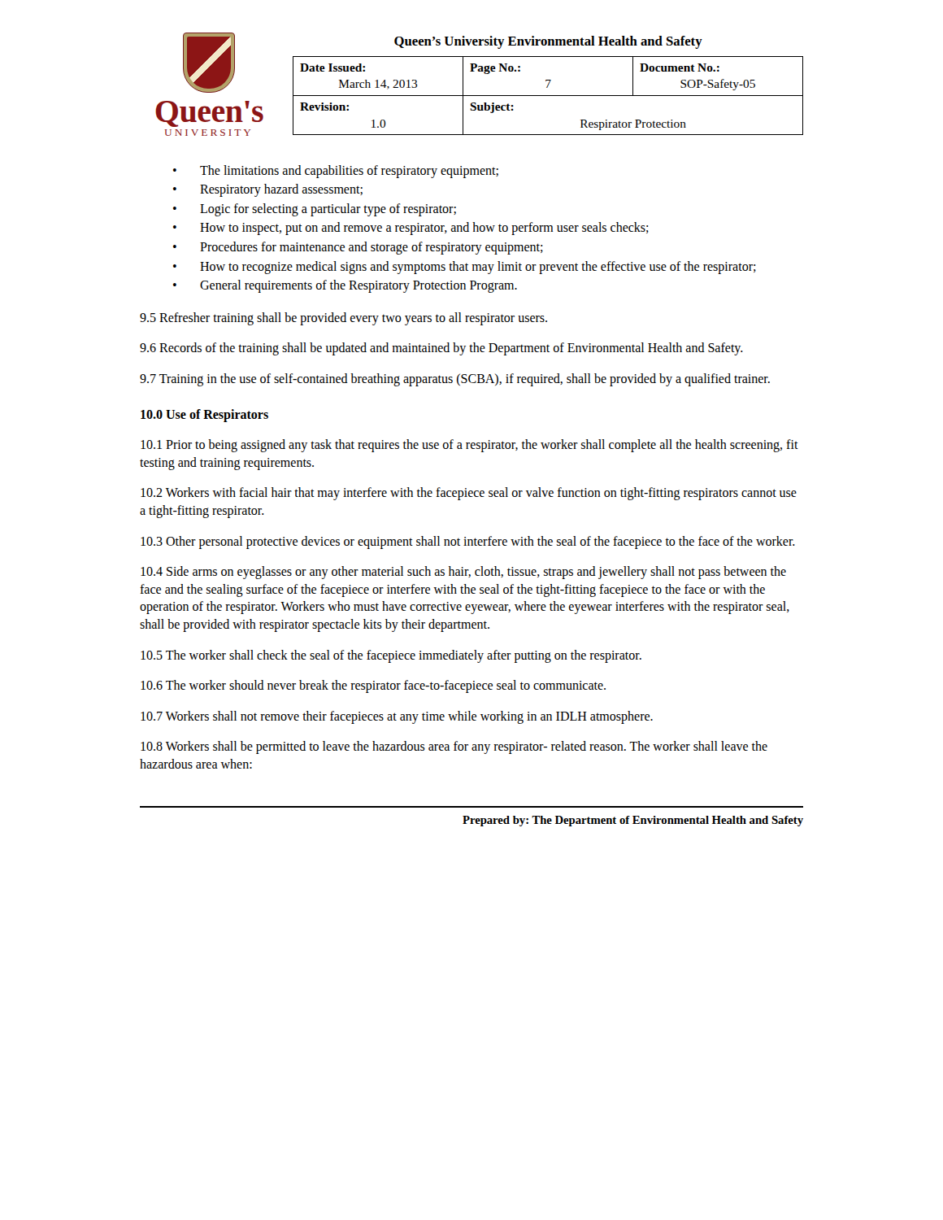Queen's
University
Queen’s University Environmental Health and Safety
| Date Issued: March 14, 2013 | Page No.: 7 | Document No.: SOP-Safety-05 |
| Revision: 1.0 | Subject: Respirator Protection |
The limitations and capabilities of respiratory equipment;
Respiratory hazard assessment;
Logic for selecting a particular type of respirator;
How to inspect, put on and remove a respirator, and how to perform user seals checks;
Procedures for maintenance and storage of respiratory equipment;
How to recognize medical signs and symptoms that may limit or prevent the effective use of the respirator;
General requirements of the Respiratory Protection Program.
9.5 Refresher training shall be provided every two years to all respirator users.
9.6 Records of the training shall be updated and maintained by the Department of Environmental Health and Safety.
9.7 Training in the use of self-contained breathing apparatus (SCBA), if required, shall be provided by a qualified trainer.
10.0 Use of Respirators
10.1 Prior to being assigned any task that requires the use of a respirator, the worker shall complete all the health screening, fit testing and training requirements.
10.2 Workers with facial hair that may interfere with the facepiece seal or valve function on tight-fitting respirators cannot use a tight-fitting respirator.
10.3 Other personal protective devices or equipment shall not interfere with the seal of the facepiece to the face of the worker.
10.4 Side arms on eyeglasses or any other material such as hair, cloth, tissue, straps and jewellery shall not pass between the face and the sealing surface of the facepiece or interfere with the seal of the tight-fitting facepiece to the face or with the operation of the respirator. Workers who must have corrective eyewear, where the eyewear interferes with the respirator seal, shall be provided with respirator spectacle kits by their department.
10.5 The worker shall check the seal of the facepiece immediately after putting on the respirator.
10.6 The worker should never break the respirator face-to-facepiece seal to communicate.
10.7 Workers shall not remove their facepieces at any time while working in an IDLH atmosphere.
10.8 Workers shall be permitted to leave the hazardous area for any respirator- related reason. The worker shall leave the hazardous area when:
Prepared by: The Department of Environmental Health and Safety